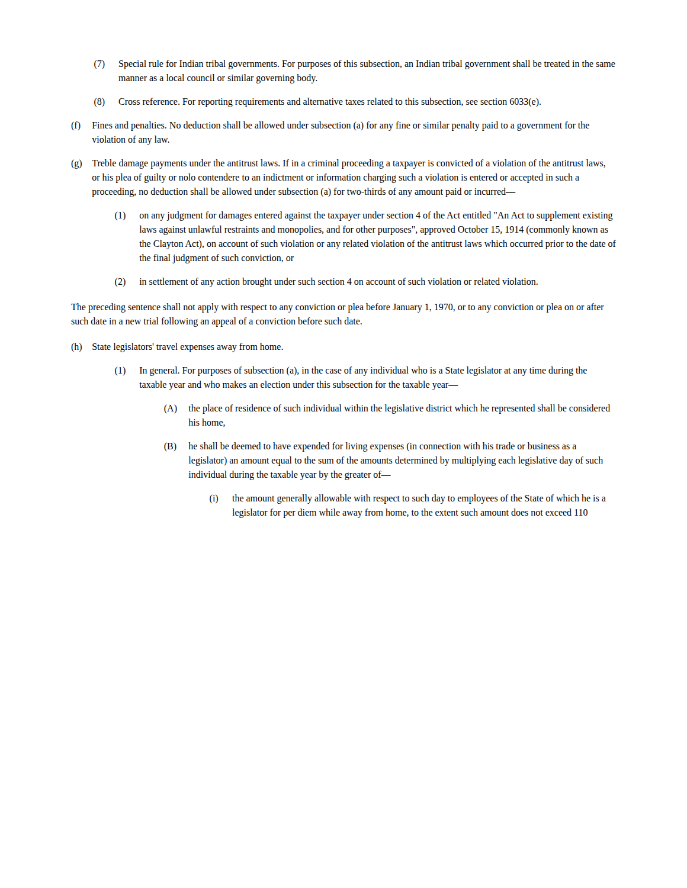(7) Special rule for Indian tribal governments. For purposes of this subsection, an Indian tribal government shall be treated in the same manner as a local council or similar governing body.
(8) Cross reference. For reporting requirements and alternative taxes related to this subsection, see section 6033(e).
(f) Fines and penalties. No deduction shall be allowed under subsection (a) for any fine or similar penalty paid to a government for the violation of any law.
(g) Treble damage payments under the antitrust laws. If in a criminal proceeding a taxpayer is convicted of a violation of the antitrust laws, or his plea of guilty or nolo contendere to an indictment or information charging such a violation is entered or accepted in such a proceeding, no deduction shall be allowed under subsection (a) for two-thirds of any amount paid or incurred—
(1) on any judgment for damages entered against the taxpayer under section 4 of the Act entitled "An Act to supplement existing laws against unlawful restraints and monopolies, and for other purposes", approved October 15, 1914 (commonly known as the Clayton Act), on account of such violation or any related violation of the antitrust laws which occurred prior to the date of the final judgment of such conviction, or
(2) in settlement of any action brought under such section 4 on account of such violation or related violation.
The preceding sentence shall not apply with respect to any conviction or plea before January 1, 1970, or to any conviction or plea on or after such date in a new trial following an appeal of a conviction before such date.
(h) State legislators' travel expenses away from home.
(1) In general. For purposes of subsection (a), in the case of any individual who is a State legislator at any time during the taxable year and who makes an election under this subsection for the taxable year—
(A) the place of residence of such individual within the legislative district which he represented shall be considered his home,
(B) he shall be deemed to have expended for living expenses (in connection with his trade or business as a legislator) an amount equal to the sum of the amounts determined by multiplying each legislative day of such individual during the taxable year by the greater of—
(i) the amount generally allowable with respect to such day to employees of the State of which he is a legislator for per diem while away from home, to the extent such amount does not exceed 110